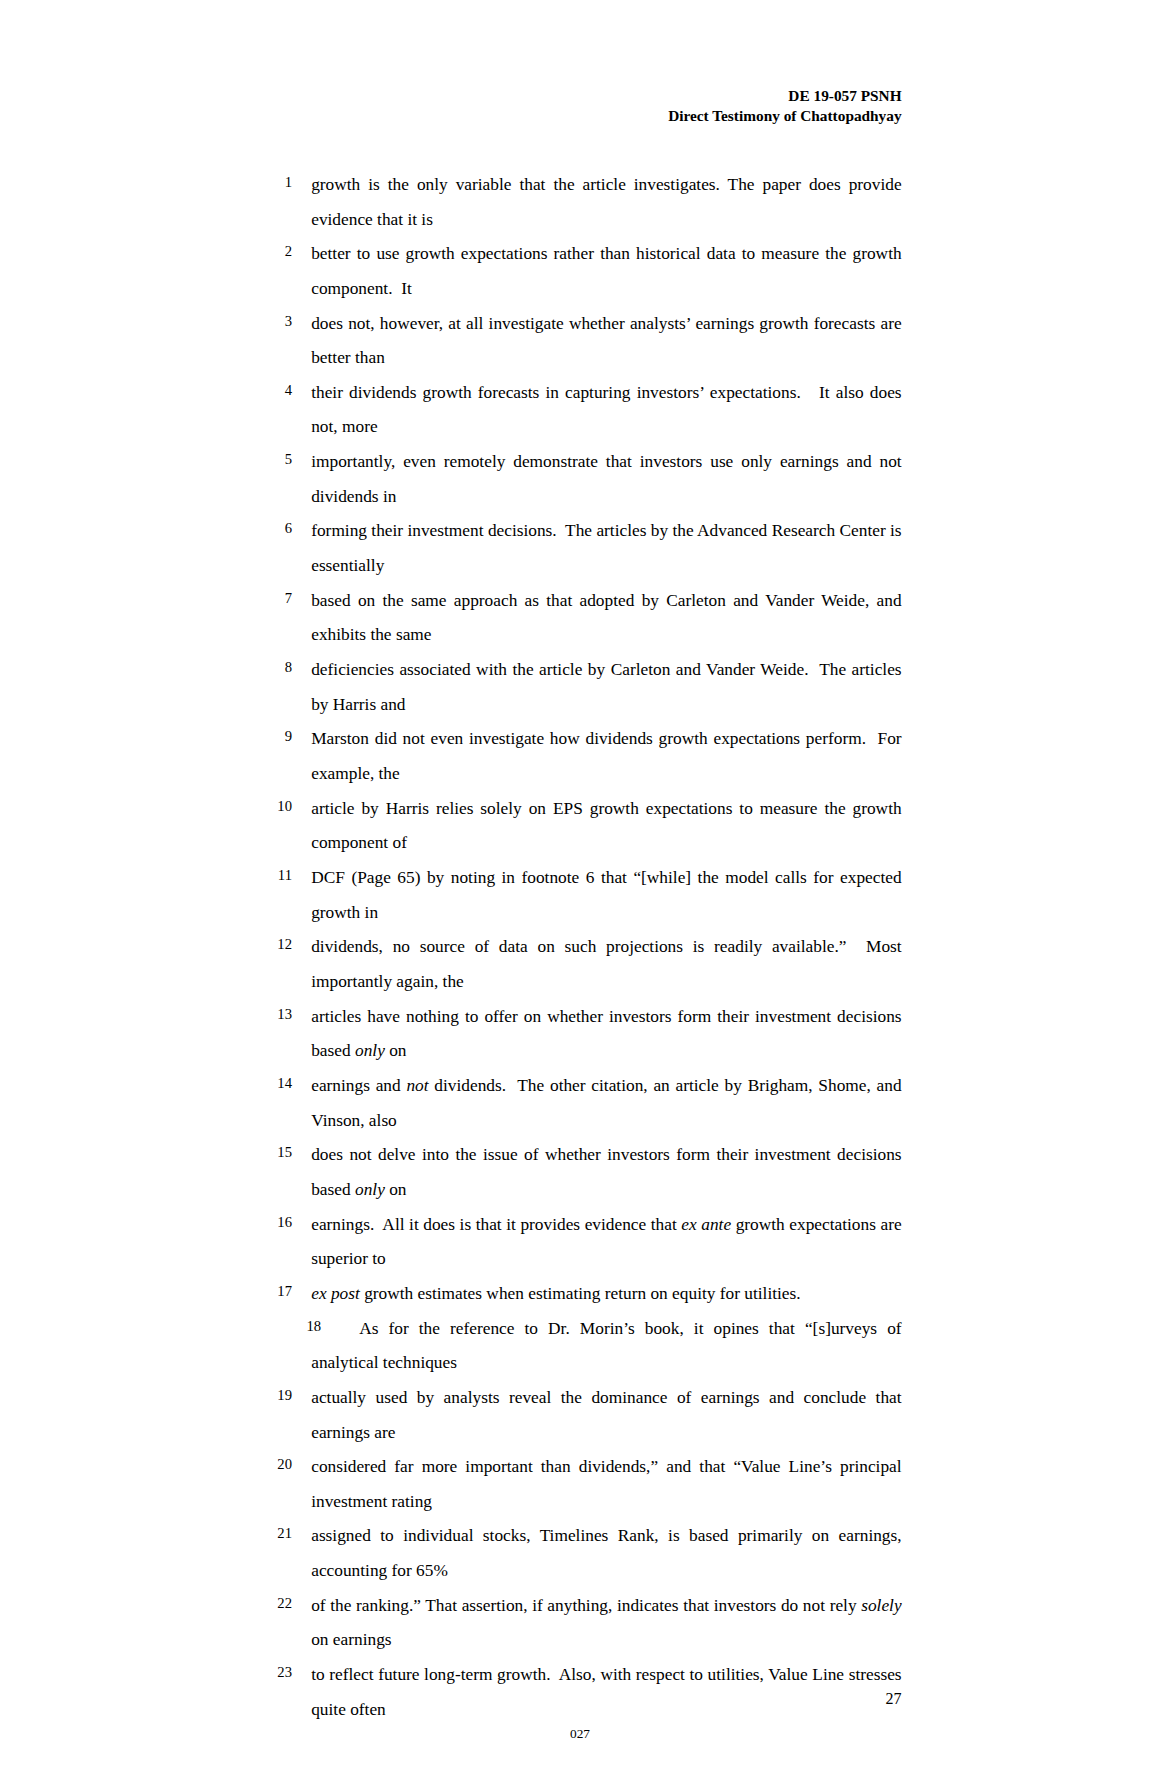DE 19-057 PSNH
Direct Testimony of Chattopadhyay
growth is the only variable that the article investigates. The paper does provide evidence that it is
better to use growth expectations rather than historical data to measure the growth component. It
does not, however, at all investigate whether analysts’ earnings growth forecasts are better than
their dividends growth forecasts in capturing investors’ expectations. It also does not, more
importantly, even remotely demonstrate that investors use only earnings and not dividends in
forming their investment decisions. The articles by the Advanced Research Center is essentially
based on the same approach as that adopted by Carleton and Vander Weide, and exhibits the same
deficiencies associated with the article by Carleton and Vander Weide. The articles by Harris and
Marston did not even investigate how dividends growth expectations perform. For example, the
article by Harris relies solely on EPS growth expectations to measure the growth component of
DCF (Page 65) by noting in footnote 6 that “[while] the model calls for expected growth in
dividends, no source of data on such projections is readily available.” Most importantly again, the
articles have nothing to offer on whether investors form their investment decisions based only on
earnings and not dividends. The other citation, an article by Brigham, Shome, and Vinson, also
does not delve into the issue of whether investors form their investment decisions based only on
earnings. All it does is that it provides evidence that ex ante growth expectations are superior to
ex post growth estimates when estimating return on equity for utilities.
As for the reference to Dr. Morin’s book, it opines that “[s]urveys of analytical techniques
actually used by analysts reveal the dominance of earnings and conclude that earnings are
considered far more important than dividends,” and that “Value Line’s principal investment rating
assigned to individual stocks, Timelines Rank, is based primarily on earnings, accounting for 65%
of the ranking.” That assertion, if anything, indicates that investors do not rely solely on earnings
to reflect future long-term growth. Also, with respect to utilities, Value Line stresses quite often
27
027